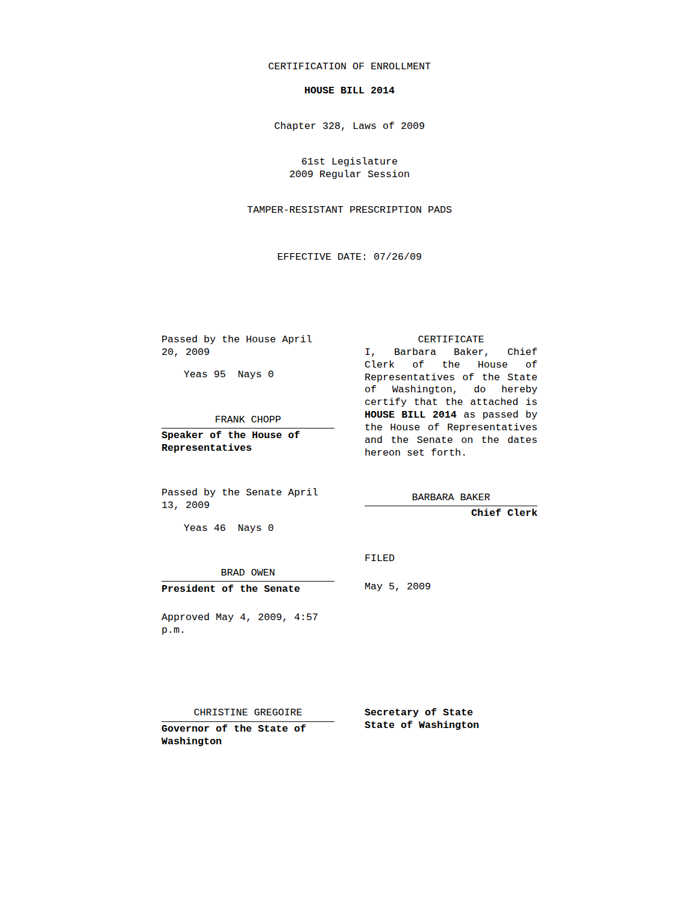CERTIFICATION OF ENROLLMENT
HOUSE BILL 2014
Chapter 328, Laws of 2009
61st Legislature
2009 Regular Session
TAMPER-RESISTANT PRESCRIPTION PADS
EFFECTIVE DATE: 07/26/09
Passed by the House April 20, 2009
Yeas 95 Nays 0
FRANK CHOPP
Speaker of the House of Representatives
Passed by the Senate April 13, 2009
Yeas 46 Nays 0
BRAD OWEN
President of the Senate
Approved May 4, 2009, 4:57 p.m.
CERTIFICATE
I, Barbara Baker, Chief Clerk of the House of Representatives of the State of Washington, do hereby certify that the attached is HOUSE BILL 2014 as passed by the House of Representatives and the Senate on the dates hereon set forth.
BARBARA BAKER
Chief Clerk
FILED
May 5, 2009
CHRISTINE GREGOIRE
Governor of the State of Washington
Secretary of State
State of Washington